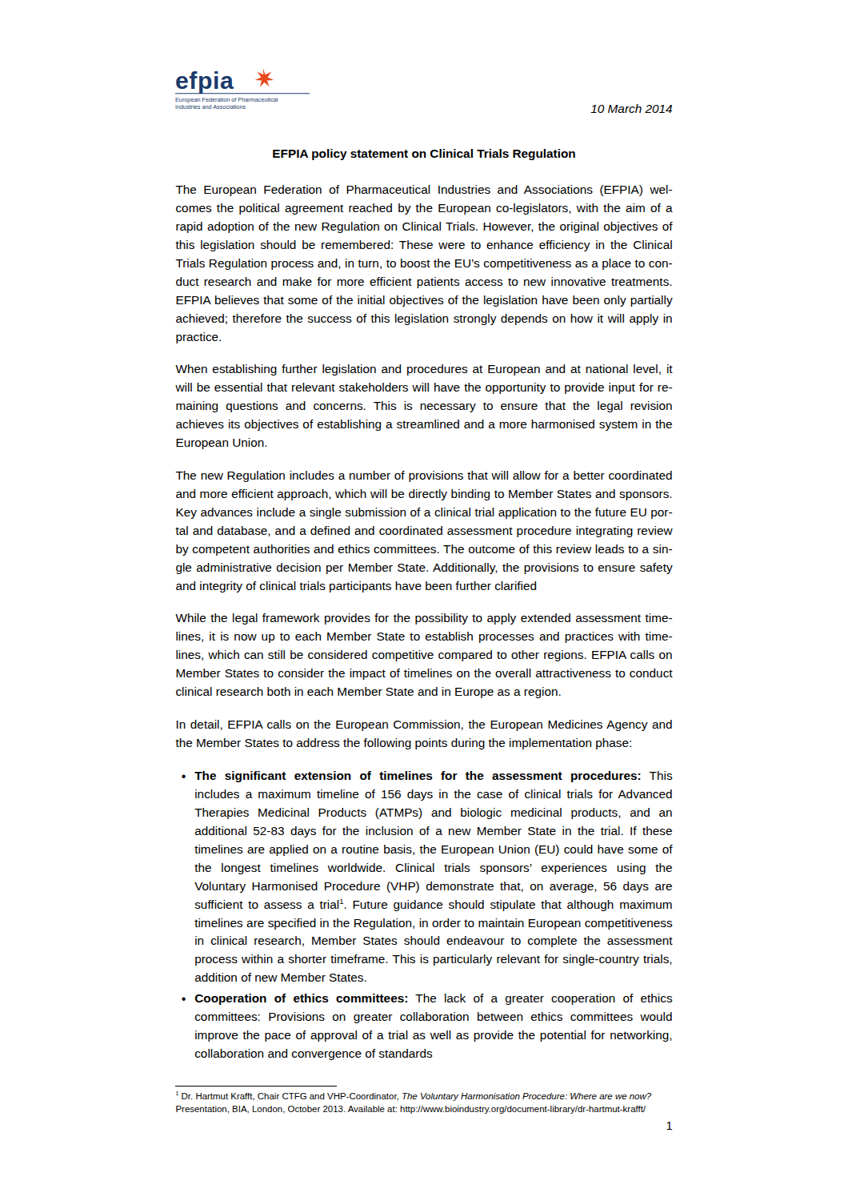EFPIA logo efpia European Federation of Pharmaceutical Industries and Associations
10 March 2014
EFPIA policy statement on Clinical Trials Regulation
The European Federation of Pharmaceutical Industries and Associations (EFPIA) welcomes the political agreement reached by the European co-legislators, with the aim of a rapid adoption of the new Regulation on Clinical Trials. However, the original objectives of this legislation should be remembered: These were to enhance efficiency in the Clinical Trials Regulation process and, in turn, to boost the EU’s competitiveness as a place to conduct research and make for more efficient patients access to new innovative treatments. EFPIA believes that some of the initial objectives of the legislation have been only partially achieved; therefore the success of this legislation strongly depends on how it will apply in practice.
When establishing further legislation and procedures at European and at national level, it will be essential that relevant stakeholders will have the opportunity to provide input for remaining questions and concerns. This is necessary to ensure that the legal revision achieves its objectives of establishing a streamlined and a more harmonised system in the European Union.
The new Regulation includes a number of provisions that will allow for a better coordinated and more efficient approach, which will be directly binding to Member States and sponsors. Key advances include a single submission of a clinical trial application to the future EU portal and database, and a defined and coordinated assessment procedure integrating review by competent authorities and ethics committees. The outcome of this review leads to a single administrative decision per Member State. Additionally, the provisions to ensure safety and integrity of clinical trials participants have been further clarified
While the legal framework provides for the possibility to apply extended assessment timelines, it is now up to each Member State to establish processes and practices with timelines, which can still be considered competitive compared to other regions. EFPIA calls on Member States to consider the impact of timelines on the overall attractiveness to conduct clinical research both in each Member State and in Europe as a region.
In detail, EFPIA calls on the European Commission, the European Medicines Agency and the Member States to address the following points during the implementation phase:
The significant extension of timelines for the assessment procedures: This includes a maximum timeline of 156 days in the case of clinical trials for Advanced Therapies Medicinal Products (ATMPs) and biologic medicinal products, and an additional 52-83 days for the inclusion of a new Member State in the trial. If these timelines are applied on a routine basis, the European Union (EU) could have some of the longest timelines worldwide. Clinical trials sponsors’ experiences using the Voluntary Harmonised Procedure (VHP) demonstrate that, on average, 56 days are sufficient to assess a trial1. Future guidance should stipulate that although maximum timelines are specified in the Regulation, in order to maintain European competitiveness in clinical research, Member States should endeavour to complete the assessment process within a shorter timeframe. This is particularly relevant for single-country trials, addition of new Member States.
Cooperation of ethics committees: The lack of a greater cooperation of ethics committees: Provisions on greater collaboration between ethics committees would improve the pace of approval of a trial as well as provide the potential for networking, collaboration and convergence of standards
1 Dr. Hartmut Krafft, Chair CTFG and VHP-Coordinator, The Voluntary Harmonisation Procedure: Where are we now? Presentation, BIA, London, October 2013. Available at: http://www.bioindustry.org/document-library/dr-hartmut-krafft/
1